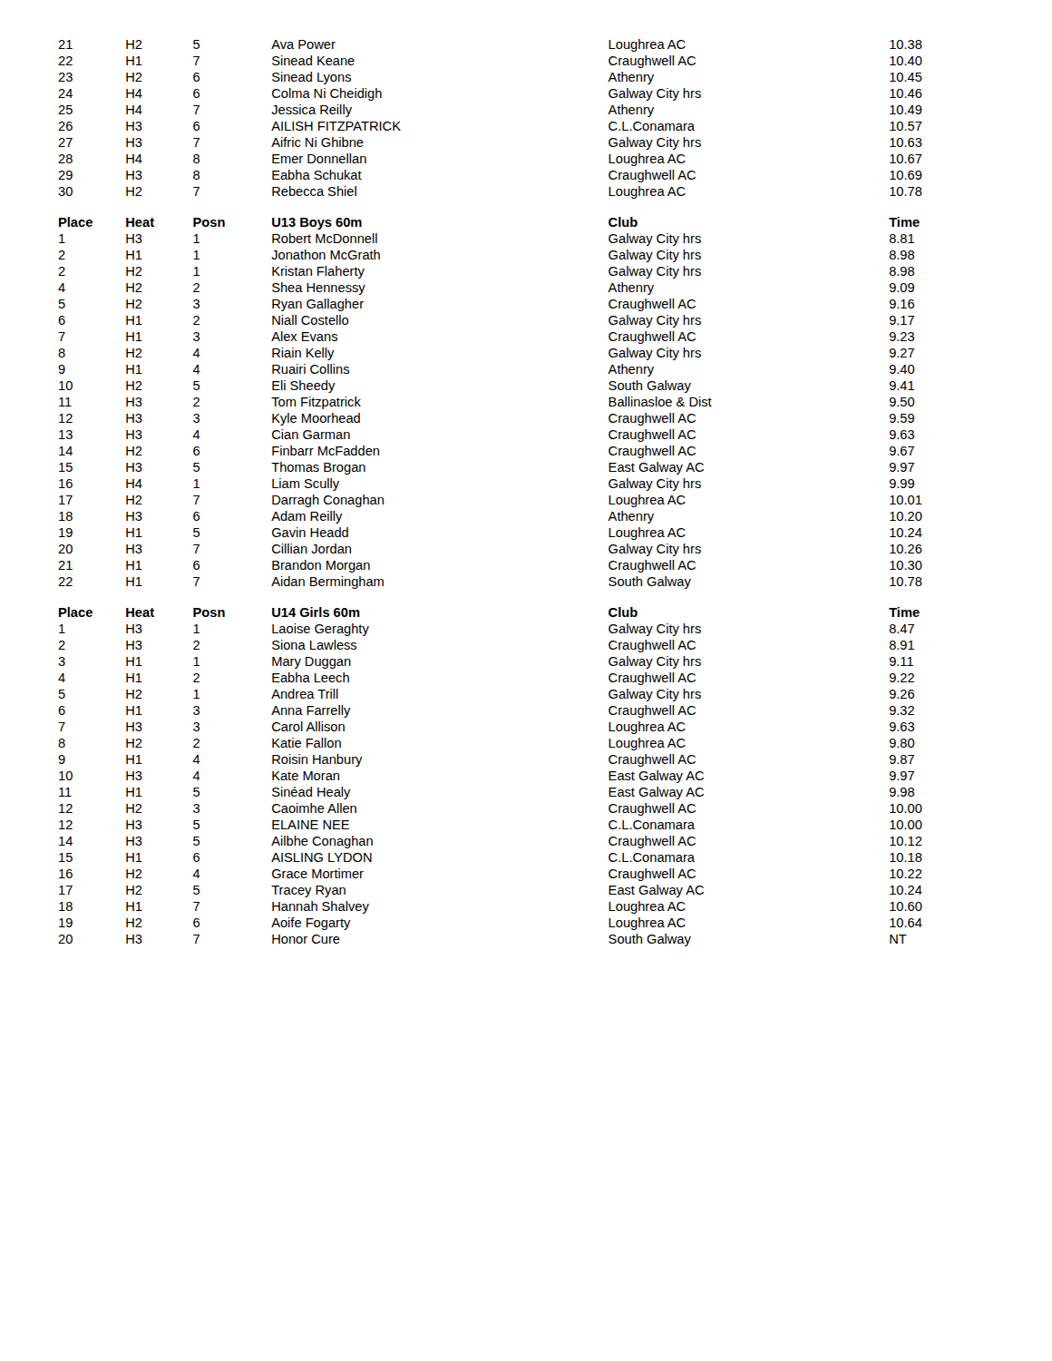| 21 | H2 | 5 | Ava Power | Loughrea AC | 10.38 |
| 22 | H1 | 7 | Sinead Keane | Craughwell AC | 10.40 |
| 23 | H2 | 6 | Sinead Lyons | Athenry | 10.45 |
| 24 | H4 | 6 | Colma Ni Cheidigh | Galway City hrs | 10.46 |
| 25 | H4 | 7 | Jessica Reilly | Athenry | 10.49 |
| 26 | H3 | 6 | AILISH FITZPATRICK | C.L.Conamara | 10.57 |
| 27 | H3 | 7 | Aifric Ni Ghibne | Galway City hrs | 10.63 |
| 28 | H4 | 8 | Emer Donnellan | Loughrea AC | 10.67 |
| 29 | H3 | 8 | Eabha Schukat | Craughwell AC | 10.69 |
| 30 | H2 | 7 | Rebecca Shiel | Loughrea AC | 10.78 |
| Place | Heat | Posn | U13 Boys 60m | Club | Time |
| 1 | H3 | 1 | Robert McDonnell | Galway City hrs | 8.81 |
| 2 | H1 | 1 | Jonathon McGrath | Galway City hrs | 8.98 |
| 2 | H2 | 1 | Kristan Flaherty | Galway City hrs | 8.98 |
| 4 | H2 | 2 | Shea Hennessy | Athenry | 9.09 |
| 5 | H2 | 3 | Ryan Gallagher | Craughwell AC | 9.16 |
| 6 | H1 | 2 | Niall Costello | Galway City hrs | 9.17 |
| 7 | H1 | 3 | Alex Evans | Craughwell AC | 9.23 |
| 8 | H2 | 4 | Riain Kelly | Galway City hrs | 9.27 |
| 9 | H1 | 4 | Ruairi Collins | Athenry | 9.40 |
| 10 | H2 | 5 | Eli Sheedy | South Galway | 9.41 |
| 11 | H3 | 2 | Tom Fitzpatrick | Ballinasloe & Dist | 9.50 |
| 12 | H3 | 3 | Kyle Moorhead | Craughwell AC | 9.59 |
| 13 | H3 | 4 | Cian Garman | Craughwell AC | 9.63 |
| 14 | H2 | 6 | Finbarr McFadden | Craughwell AC | 9.67 |
| 15 | H3 | 5 | Thomas Brogan | East Galway AC | 9.97 |
| 16 | H4 | 1 | Liam Scully | Galway City hrs | 9.99 |
| 17 | H2 | 7 | Darragh Conaghan | Loughrea AC | 10.01 |
| 18 | H3 | 6 | Adam Reilly | Athenry | 10.20 |
| 19 | H1 | 5 | Gavin Headd | Loughrea AC | 10.24 |
| 20 | H3 | 7 | Cillian Jordan | Galway City hrs | 10.26 |
| 21 | H1 | 6 | Brandon Morgan | Craughwell AC | 10.30 |
| 22 | H1 | 7 | Aidan Bermingham | South Galway | 10.78 |
| Place | Heat | Posn | U14 Girls 60m | Club | Time |
| 1 | H3 | 1 | Laoise Geraghty | Galway City hrs | 8.47 |
| 2 | H3 | 2 | Siona Lawless | Craughwell AC | 8.91 |
| 3 | H1 | 1 | Mary Duggan | Galway City hrs | 9.11 |
| 4 | H1 | 2 | Eabha Leech | Craughwell AC | 9.22 |
| 5 | H2 | 1 | Andrea Trill | Galway City hrs | 9.26 |
| 6 | H1 | 3 | Anna Farrelly | Craughwell AC | 9.32 |
| 7 | H3 | 3 | Carol Allison | Loughrea AC | 9.63 |
| 8 | H2 | 2 | Katie Fallon | Loughrea AC | 9.80 |
| 9 | H1 | 4 | Roisin Hanbury | Craughwell AC | 9.87 |
| 10 | H3 | 4 | Kate Moran | East Galway AC | 9.97 |
| 11 | H1 | 5 | Sinéad Healy | East Galway AC | 9.98 |
| 12 | H2 | 3 | Caoimhe Allen | Craughwell AC | 10.00 |
| 12 | H3 | 5 | ELAINE NEE | C.L.Conamara | 10.00 |
| 14 | H3 | 5 | Ailbhe Conaghan | Craughwell AC | 10.12 |
| 15 | H1 | 6 | AISLING LYDON | C.L.Conamara | 10.18 |
| 16 | H2 | 4 | Grace Mortimer | Craughwell AC | 10.22 |
| 17 | H2 | 5 | Tracey Ryan | East Galway AC | 10.24 |
| 18 | H1 | 7 | Hannah Shalvey | Loughrea AC | 10.60 |
| 19 | H2 | 6 | Aoife Fogarty | Loughrea AC | 10.64 |
| 20 | H3 | 7 | Honor Cure | South Galway | NT |